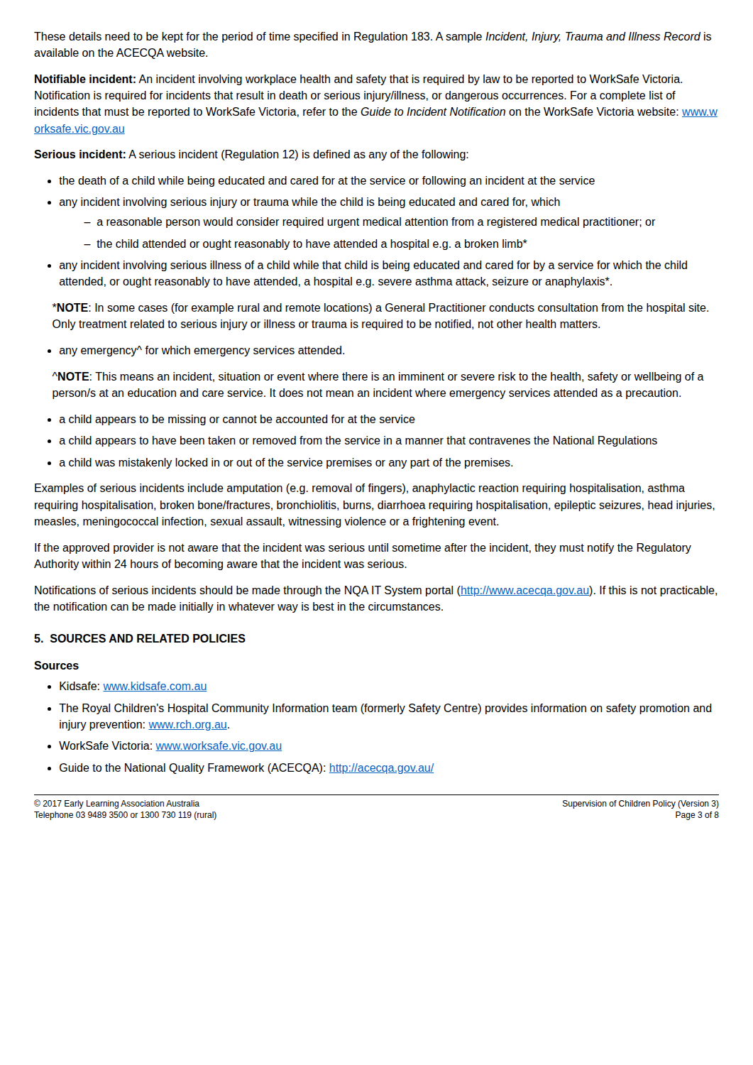These details need to be kept for the period of time specified in Regulation 183. A sample Incident, Injury, Trauma and Illness Record is available on the ACECQA website.
Notifiable incident: An incident involving workplace health and safety that is required by law to be reported to WorkSafe Victoria. Notification is required for incidents that result in death or serious injury/illness, or dangerous occurrences. For a complete list of incidents that must be reported to WorkSafe Victoria, refer to the Guide to Incident Notification on the WorkSafe Victoria website: www.worksafe.vic.gov.au
Serious incident: A serious incident (Regulation 12) is defined as any of the following:
the death of a child while being educated and cared for at the service or following an incident at the service
any incident involving serious injury or trauma while the child is being educated and cared for, which
a reasonable person would consider required urgent medical attention from a registered medical practitioner; or
the child attended or ought reasonably to have attended a hospital e.g. a broken limb*
any incident involving serious illness of a child while that child is being educated and cared for by a service for which the child attended, or ought reasonably to have attended, a hospital e.g. severe asthma attack, seizure or anaphylaxis*.
*NOTE: In some cases (for example rural and remote locations) a General Practitioner conducts consultation from the hospital site. Only treatment related to serious injury or illness or trauma is required to be notified, not other health matters.
any emergency^ for which emergency services attended.
^NOTE: This means an incident, situation or event where there is an imminent or severe risk to the health, safety or wellbeing of a person/s at an education and care service. It does not mean an incident where emergency services attended as a precaution.
a child appears to be missing or cannot be accounted for at the service
a child appears to have been taken or removed from the service in a manner that contravenes the National Regulations
a child was mistakenly locked in or out of the service premises or any part of the premises.
Examples of serious incidents include amputation (e.g. removal of fingers), anaphylactic reaction requiring hospitalisation, asthma requiring hospitalisation, broken bone/fractures, bronchiolitis, burns, diarrhoea requiring hospitalisation, epileptic seizures, head injuries, measles, meningococcal infection, sexual assault, witnessing violence or a frightening event.
If the approved provider is not aware that the incident was serious until sometime after the incident, they must notify the Regulatory Authority within 24 hours of becoming aware that the incident was serious.
Notifications of serious incidents should be made through the NQA IT System portal (http://www.acecqa.gov.au). If this is not practicable, the notification can be made initially in whatever way is best in the circumstances.
5. SOURCES AND RELATED POLICIES
Sources
Kidsafe: www.kidsafe.com.au
The Royal Children's Hospital Community Information team (formerly Safety Centre) provides information on safety promotion and injury prevention: www.rch.org.au.
WorkSafe Victoria: www.worksafe.vic.gov.au
Guide to the National Quality Framework (ACECQA): http://acecqa.gov.au/
© 2017 Early Learning Association Australia
Telephone 03 9489 3500 or 1300 730 119 (rural)
Supervision of Children Policy (Version 3)
Page 3 of 8